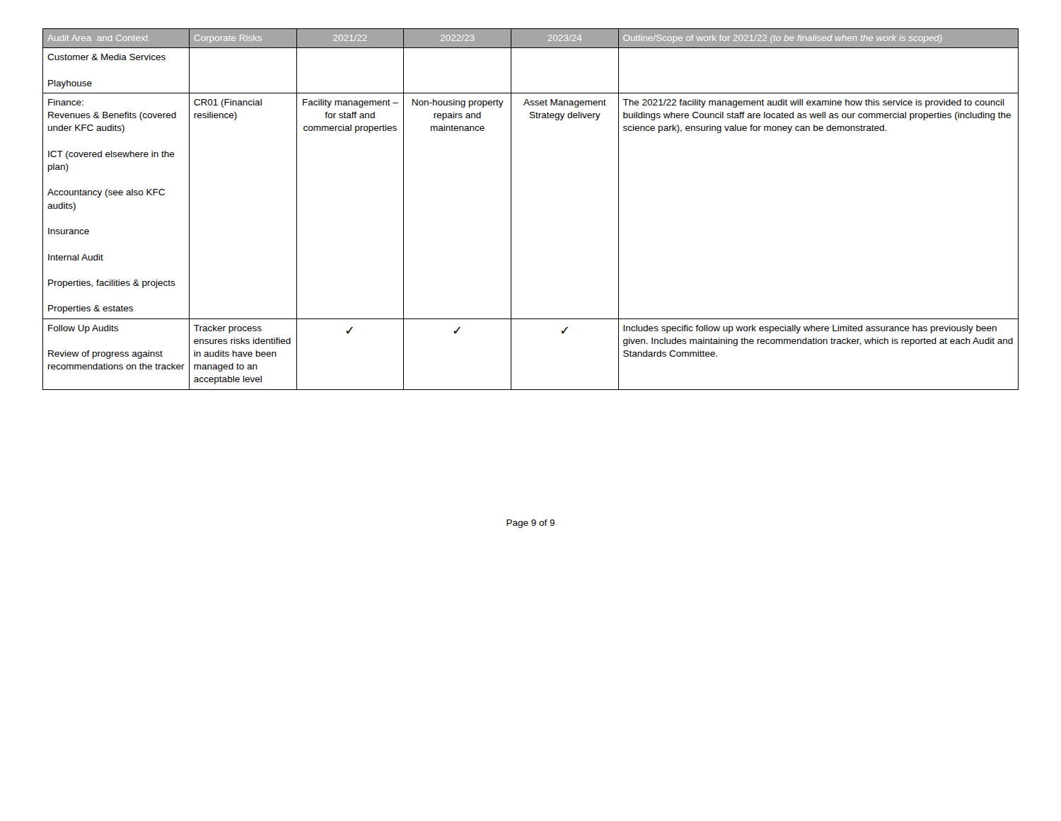| Audit Area and Context | Corporate Risks | 2021/22 | 2022/23 | 2023/24 | Outline/Scope of work for 2021/22 (to be finalised when the work is scoped) |
| --- | --- | --- | --- | --- | --- |
| Customer & Media Services Playhouse | | | | | |
| Finance: Revenues & Benefits (covered under KFC audits) ICT (covered elsewhere in the plan) Accountancy (see also KFC audits) Insurance Internal Audit Properties, facilities & projects Properties & estates | CR01 (Financial resilience) | Facility management – for staff and commercial properties | Non-housing property repairs and maintenance | Asset Management Strategy delivery | The 2021/22 facility management audit will examine how this service is provided to council buildings where Council staff are located as well as our commercial properties (including the science park), ensuring value for money can be demonstrated. |
| Follow Up Audits Review of progress against recommendations on the tracker | Tracker process ensures risks identified in audits have been managed to an acceptable level | ✓ | ✓ | ✓ | Includes specific follow up work especially where Limited assurance has previously been given. Includes maintaining the recommendation tracker, which is reported at each Audit and Standards Committee. |
Page 9 of 9